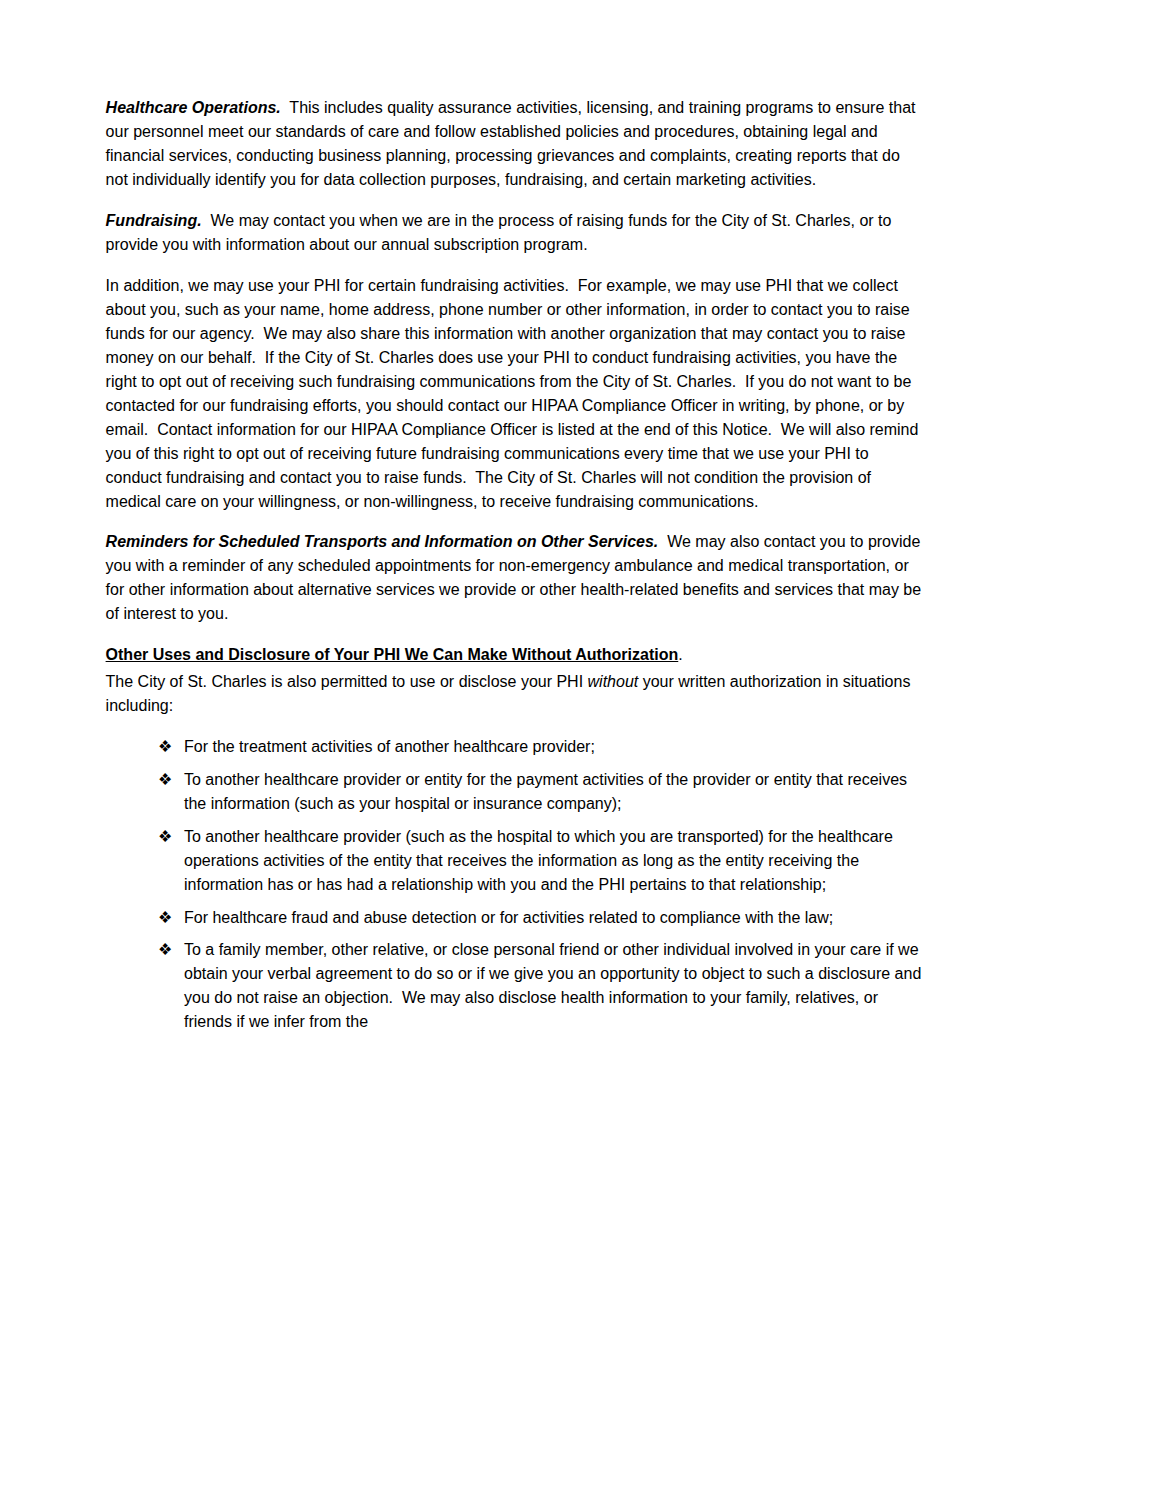Healthcare Operations. This includes quality assurance activities, licensing, and training programs to ensure that our personnel meet our standards of care and follow established policies and procedures, obtaining legal and financial services, conducting business planning, processing grievances and complaints, creating reports that do not individually identify you for data collection purposes, fundraising, and certain marketing activities.
Fundraising. We may contact you when we are in the process of raising funds for the City of St. Charles, or to provide you with information about our annual subscription program.
In addition, we may use your PHI for certain fundraising activities. For example, we may use PHI that we collect about you, such as your name, home address, phone number or other information, in order to contact you to raise funds for our agency. We may also share this information with another organization that may contact you to raise money on our behalf. If the City of St. Charles does use your PHI to conduct fundraising activities, you have the right to opt out of receiving such fundraising communications from the City of St. Charles. If you do not want to be contacted for our fundraising efforts, you should contact our HIPAA Compliance Officer in writing, by phone, or by email. Contact information for our HIPAA Compliance Officer is listed at the end of this Notice. We will also remind you of this right to opt out of receiving future fundraising communications every time that we use your PHI to conduct fundraising and contact you to raise funds. The City of St. Charles will not condition the provision of medical care on your willingness, or non-willingness, to receive fundraising communications.
Reminders for Scheduled Transports and Information on Other Services. We may also contact you to provide you with a reminder of any scheduled appointments for non-emergency ambulance and medical transportation, or for other information about alternative services we provide or other health-related benefits and services that may be of interest to you.
Other Uses and Disclosure of Your PHI We Can Make Without Authorization
.
The City of St. Charles is also permitted to use or disclose your PHI without your written authorization in situations including:
For the treatment activities of another healthcare provider;
To another healthcare provider or entity for the payment activities of the provider or entity that receives the information (such as your hospital or insurance company);
To another healthcare provider (such as the hospital to which you are transported) for the healthcare operations activities of the entity that receives the information as long as the entity receiving the information has or has had a relationship with you and the PHI pertains to that relationship;
For healthcare fraud and abuse detection or for activities related to compliance with the law;
To a family member, other relative, or close personal friend or other individual involved in your care if we obtain your verbal agreement to do so or if we give you an opportunity to object to such a disclosure and you do not raise an objection. We may also disclose health information to your family, relatives, or friends if we infer from the